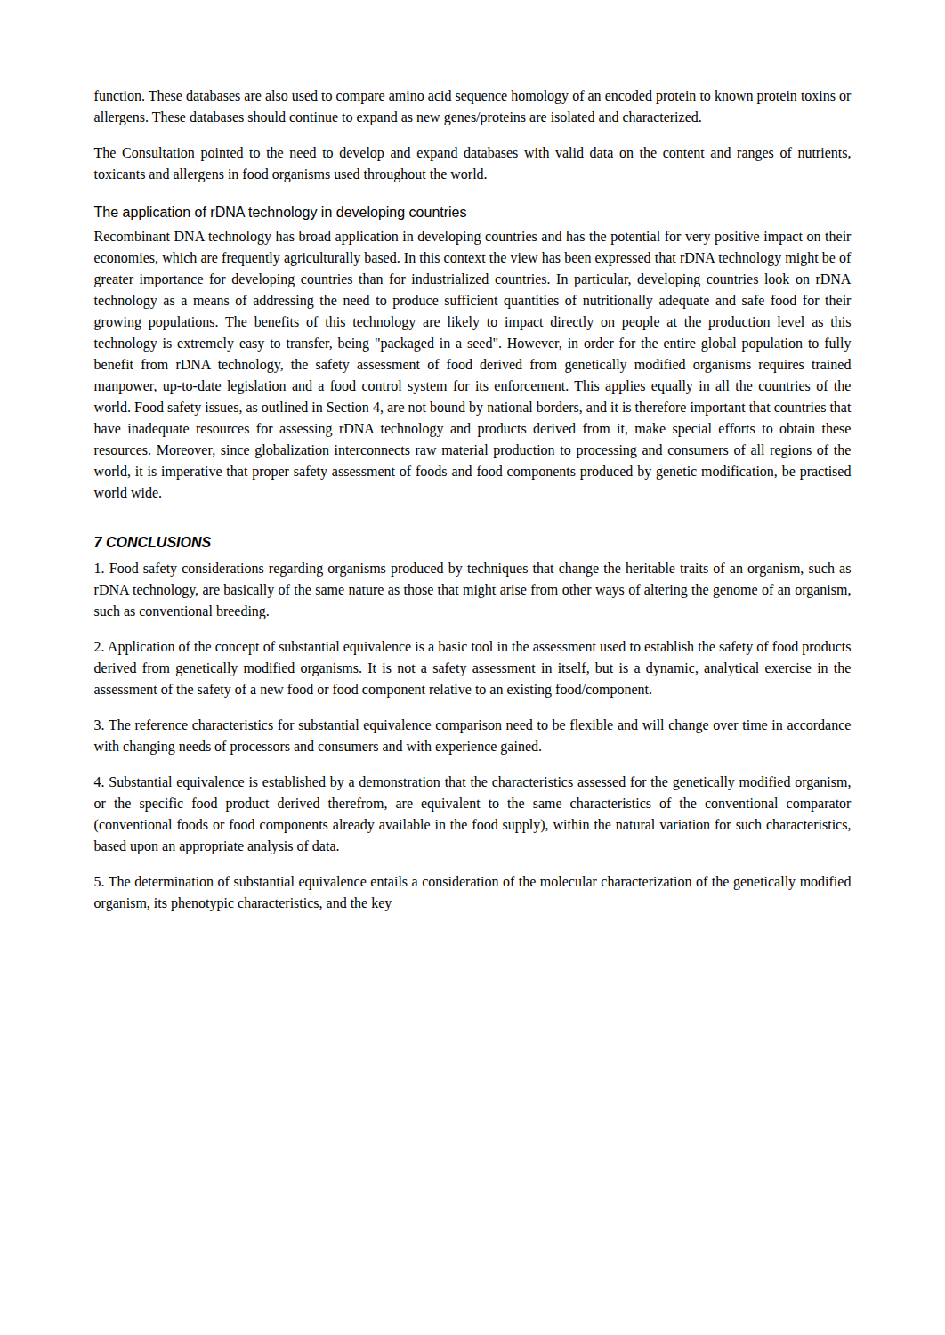function. These databases are also used to compare amino acid sequence homology of an encoded protein to known protein toxins or allergens. These databases should continue to expand as new genes/proteins are isolated and characterized.
The Consultation pointed to the need to develop and expand databases with valid data on the content and ranges of nutrients, toxicants and allergens in food organisms used throughout the world.
The application of rDNA technology in developing countries
Recombinant DNA technology has broad application in developing countries and has the potential for very positive impact on their economies, which are frequently agriculturally based. In this context the view has been expressed that rDNA technology might be of greater importance for developing countries than for industrialized countries. In particular, developing countries look on rDNA technology as a means of addressing the need to produce sufficient quantities of nutritionally adequate and safe food for their growing populations. The benefits of this technology are likely to impact directly on people at the production level as this technology is extremely easy to transfer, being "packaged in a seed". However, in order for the entire global population to fully benefit from rDNA technology, the safety assessment of food derived from genetically modified organisms requires trained manpower, up-to-date legislation and a food control system for its enforcement. This applies equally in all the countries of the world. Food safety issues, as outlined in Section 4, are not bound by national borders, and it is therefore important that countries that have inadequate resources for assessing rDNA technology and products derived from it, make special efforts to obtain these resources. Moreover, since globalization interconnects raw material production to processing and consumers of all regions of the world, it is imperative that proper safety assessment of foods and food components produced by genetic modification, be practised world wide.
7 CONCLUSIONS
1. Food safety considerations regarding organisms produced by techniques that change the heritable traits of an organism, such as rDNA technology, are basically of the same nature as those that might arise from other ways of altering the genome of an organism, such as conventional breeding.
2. Application of the concept of substantial equivalence is a basic tool in the assessment used to establish the safety of food products derived from genetically modified organisms. It is not a safety assessment in itself, but is a dynamic, analytical exercise in the assessment of the safety of a new food or food component relative to an existing food/component.
3. The reference characteristics for substantial equivalence comparison need to be flexible and will change over time in accordance with changing needs of processors and consumers and with experience gained.
4. Substantial equivalence is established by a demonstration that the characteristics assessed for the genetically modified organism, or the specific food product derived therefrom, are equivalent to the same characteristics of the conventional comparator (conventional foods or food components already available in the food supply), within the natural variation for such characteristics, based upon an appropriate analysis of data.
5. The determination of substantial equivalence entails a consideration of the molecular characterization of the genetically modified organism, its phenotypic characteristics, and the key